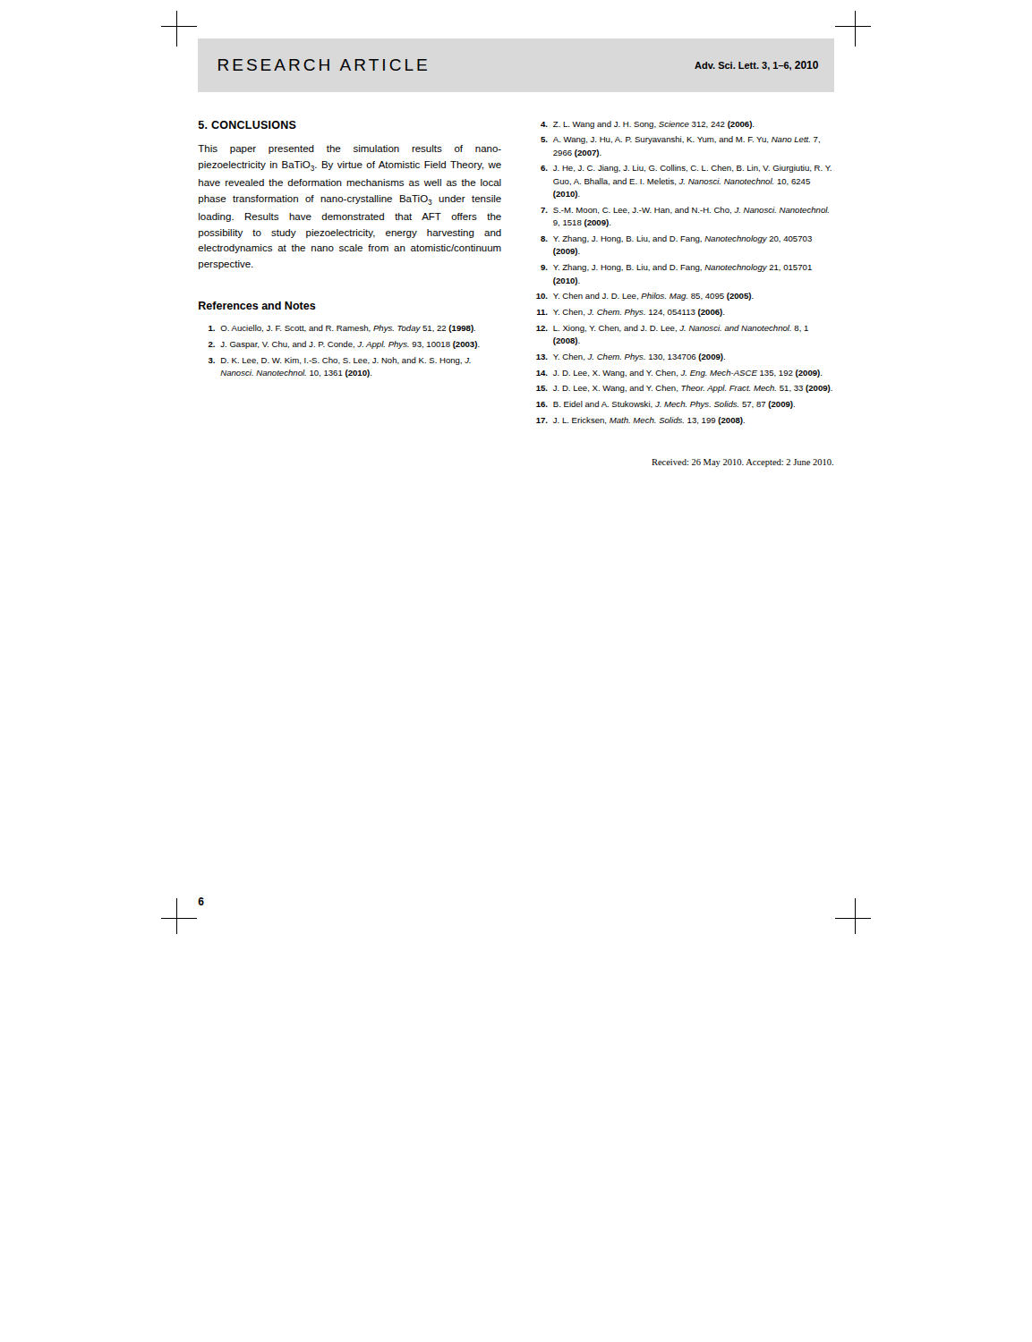RESEARCH ARTICLE
Adv. Sci. Lett. 3, 1–6, 2010
5. CONCLUSIONS
This paper presented the simulation results of nano-piezoelectricity in BaTiO3. By virtue of Atomistic Field Theory, we have revealed the deformation mechanisms as well as the local phase transformation of nano-crystalline BaTiO3 under tensile loading. Results have demonstrated that AFT offers the possibility to study piezoelectricity, energy harvesting and electrodynamics at the nano scale from an atomistic/continuum perspective.
References and Notes
O. Auciello, J. F. Scott, and R. Ramesh, Phys. Today 51, 22 (1998).
J. Gaspar, V. Chu, and J. P. Conde, J. Appl. Phys. 93, 10018 (2003).
D. K. Lee, D. W. Kim, I.-S. Cho, S. Lee, J. Noh, and K. S. Hong, J. Nanosci. Nanotechnol. 10, 1361 (2010).
Z. L. Wang and J. H. Song, Science 312, 242 (2006).
A. Wang, J. Hu, A. P. Suryavanshi, K. Yum, and M. F. Yu, Nano Lett. 7, 2966 (2007).
J. He, J. C. Jiang, J. Liu, G. Collins, C. L. Chen, B. Lin, V. Giurgiutiu, R. Y. Guo, A. Bhalla, and E. I. Meletis, J. Nanosci. Nanotechnol. 10, 6245 (2010).
S.-M. Moon, C. Lee, J.-W. Han, and N.-H. Cho, J. Nanosci. Nanotechnol. 9, 1518 (2009).
Y. Zhang, J. Hong, B. Liu, and D. Fang, Nanotechnology 20, 405703 (2009).
Y. Zhang, J. Hong, B. Liu, and D. Fang, Nanotechnology 21, 015701 (2010).
Y. Chen and J. D. Lee, Philos. Mag. 85, 4095 (2005).
Y. Chen, J. Chem. Phys. 124, 054113 (2006).
L. Xiong, Y. Chen, and J. D. Lee, J. Nanosci. and Nanotechnol. 8, 1 (2008).
Y. Chen, J. Chem. Phys. 130, 134706 (2009).
J. D. Lee, X. Wang, and Y. Chen, J. Eng. Mech-ASCE 135, 192 (2009).
J. D. Lee, X. Wang, and Y. Chen, Theor. Appl. Fract. Mech. 51, 33 (2009).
B. Eidel and A. Stukowski, J. Mech. Phys. Solids. 57, 87 (2009).
J. L. Ericksen, Math. Mech. Solids. 13, 199 (2008).
Received: 26 May 2010. Accepted: 2 June 2010.
6